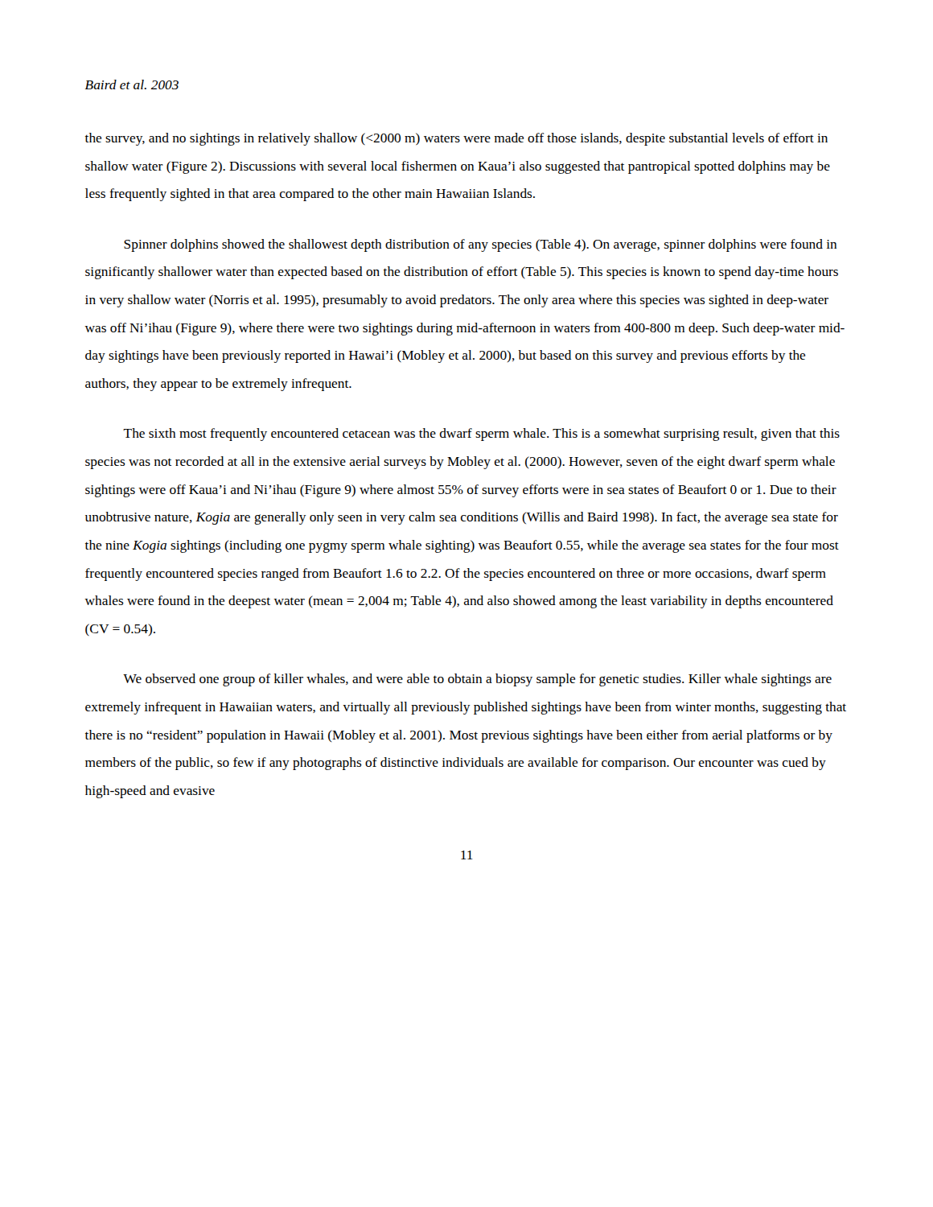Baird et al. 2003
the survey, and no sightings in relatively shallow (<2000 m) waters were made off those islands, despite substantial levels of effort in shallow water (Figure 2). Discussions with several local fishermen on Kaua’i also suggested that pantropical spotted dolphins may be less frequently sighted in that area compared to the other main Hawaiian Islands.
Spinner dolphins showed the shallowest depth distribution of any species (Table 4). On average, spinner dolphins were found in significantly shallower water than expected based on the distribution of effort (Table 5). This species is known to spend day-time hours in very shallow water (Norris et al. 1995), presumably to avoid predators. The only area where this species was sighted in deep-water was off Ni’ihau (Figure 9), where there were two sightings during mid-afternoon in waters from 400-800 m deep. Such deep-water mid-day sightings have been previously reported in Hawai’i (Mobley et al. 2000), but based on this survey and previous efforts by the authors, they appear to be extremely infrequent.
The sixth most frequently encountered cetacean was the dwarf sperm whale. This is a somewhat surprising result, given that this species was not recorded at all in the extensive aerial surveys by Mobley et al. (2000). However, seven of the eight dwarf sperm whale sightings were off Kaua’i and Ni’ihau (Figure 9) where almost 55% of survey efforts were in sea states of Beaufort 0 or 1. Due to their unobtrusive nature, Kogia are generally only seen in very calm sea conditions (Willis and Baird 1998). In fact, the average sea state for the nine Kogia sightings (including one pygmy sperm whale sighting) was Beaufort 0.55, while the average sea states for the four most frequently encountered species ranged from Beaufort 1.6 to 2.2. Of the species encountered on three or more occasions, dwarf sperm whales were found in the deepest water (mean = 2,004 m; Table 4), and also showed among the least variability in depths encountered (CV = 0.54).
We observed one group of killer whales, and were able to obtain a biopsy sample for genetic studies. Killer whale sightings are extremely infrequent in Hawaiian waters, and virtually all previously published sightings have been from winter months, suggesting that there is no “resident” population in Hawaii (Mobley et al. 2001). Most previous sightings have been either from aerial platforms or by members of the public, so few if any photographs of distinctive individuals are available for comparison. Our encounter was cued by high-speed and evasive
11